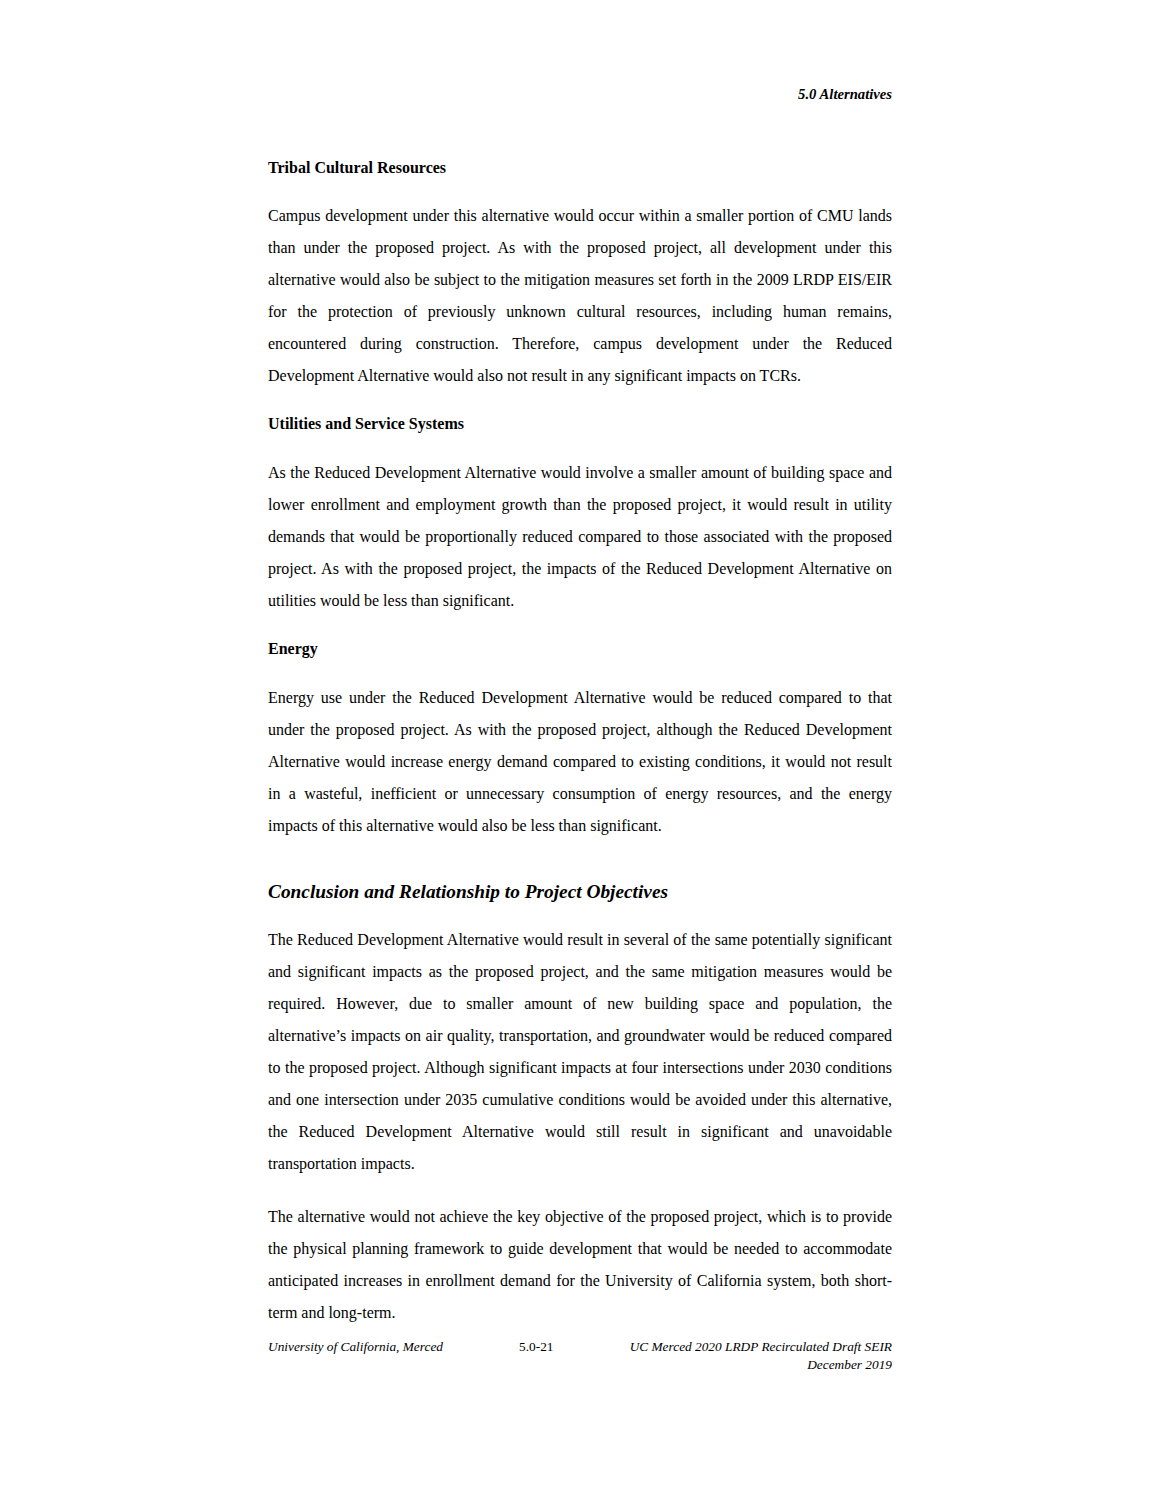5.0 Alternatives
Tribal Cultural Resources
Campus development under this alternative would occur within a smaller portion of CMU lands than under the proposed project. As with the proposed project, all development under this alternative would also be subject to the mitigation measures set forth in the 2009 LRDP EIS/EIR for the protection of previously unknown cultural resources, including human remains, encountered during construction. Therefore, campus development under the Reduced Development Alternative would also not result in any significant impacts on TCRs.
Utilities and Service Systems
As the Reduced Development Alternative would involve a smaller amount of building space and lower enrollment and employment growth than the proposed project, it would result in utility demands that would be proportionally reduced compared to those associated with the proposed project. As with the proposed project, the impacts of the Reduced Development Alternative on utilities would be less than significant.
Energy
Energy use under the Reduced Development Alternative would be reduced compared to that under the proposed project. As with the proposed project, although the Reduced Development Alternative would increase energy demand compared to existing conditions, it would not result in a wasteful, inefficient or unnecessary consumption of energy resources, and the energy impacts of this alternative would also be less than significant.
Conclusion and Relationship to Project Objectives
The Reduced Development Alternative would result in several of the same potentially significant and significant impacts as the proposed project, and the same mitigation measures would be required. However, due to smaller amount of new building space and population, the alternative’s impacts on air quality, transportation, and groundwater would be reduced compared to the proposed project. Although significant impacts at four intersections under 2030 conditions and one intersection under 2035 cumulative conditions would be avoided under this alternative, the Reduced Development Alternative would still result in significant and unavoidable transportation impacts.
The alternative would not achieve the key objective of the proposed project, which is to provide the physical planning framework to guide development that would be needed to accommodate anticipated increases in enrollment demand for the University of California system, both short-term and long-term.
University of California, Merced
5.0-21
UC Merced 2020 LRDP Recirculated Draft SEIR
December 2019